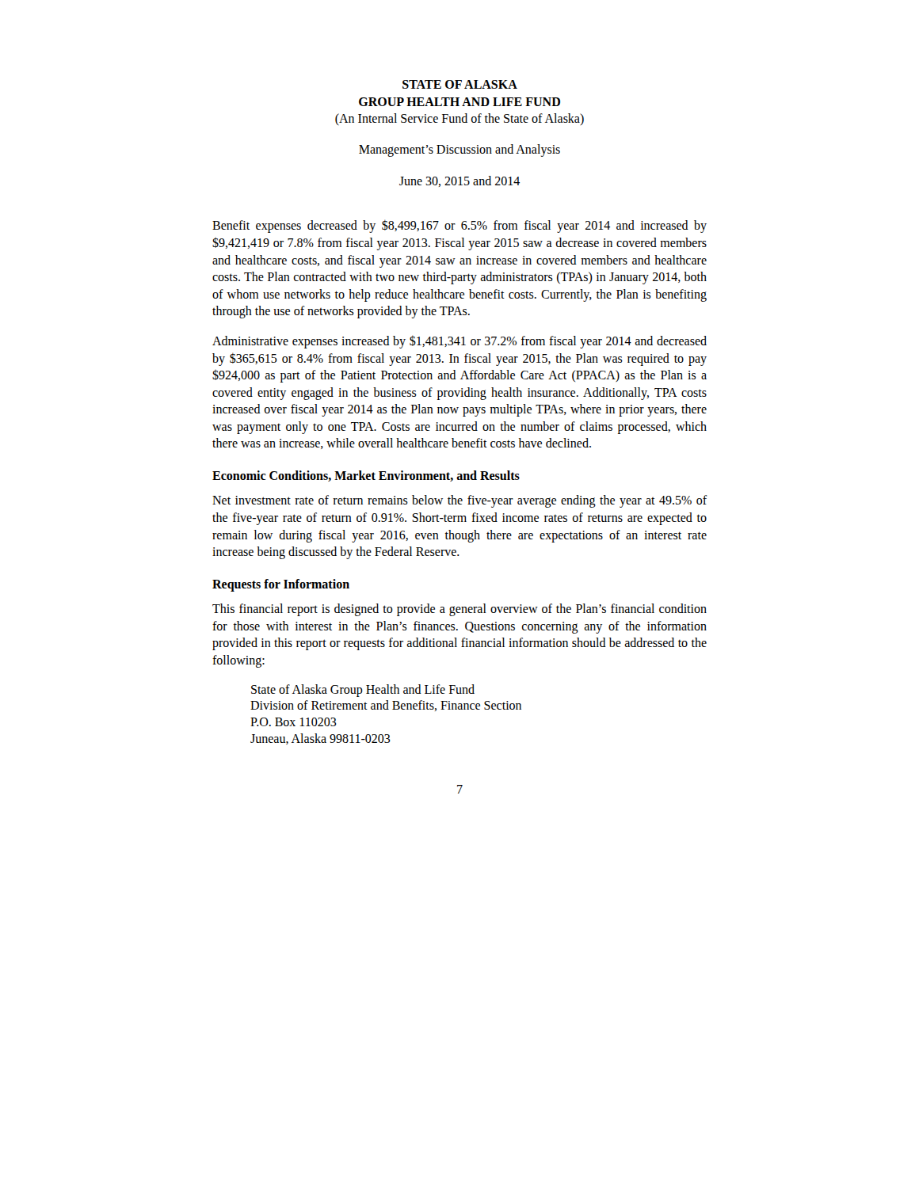State of Alaska
Group Health and Life Fund
(An Internal Service Fund of the State of Alaska)
Management’s Discussion and Analysis
June 30, 2015 and 2014
Benefit expenses decreased by $8,499,167 or 6.5% from fiscal year 2014 and increased by $9,421,419 or 7.8% from fiscal year 2013. Fiscal year 2015 saw a decrease in covered members and healthcare costs, and fiscal year 2014 saw an increase in covered members and healthcare costs. The Plan contracted with two new third-party administrators (TPAs) in January 2014, both of whom use networks to help reduce healthcare benefit costs. Currently, the Plan is benefiting through the use of networks provided by the TPAs.
Administrative expenses increased by $1,481,341 or 37.2% from fiscal year 2014 and decreased by $365,615 or 8.4% from fiscal year 2013. In fiscal year 2015, the Plan was required to pay $924,000 as part of the Patient Protection and Affordable Care Act (PPACA) as the Plan is a covered entity engaged in the business of providing health insurance. Additionally, TPA costs increased over fiscal year 2014 as the Plan now pays multiple TPAs, where in prior years, there was payment only to one TPA. Costs are incurred on the number of claims processed, which there was an increase, while overall healthcare benefit costs have declined.
Economic Conditions, Market Environment, and Results
Net investment rate of return remains below the five-year average ending the year at 49.5% of the five-year rate of return of 0.91%. Short-term fixed income rates of returns are expected to remain low during fiscal year 2016, even though there are expectations of an interest rate increase being discussed by the Federal Reserve.
Requests for Information
This financial report is designed to provide a general overview of the Plan’s financial condition for those with interest in the Plan’s finances. Questions concerning any of the information provided in this report or requests for additional financial information should be addressed to the following:
State of Alaska Group Health and Life Fund
Division of Retirement and Benefits, Finance Section
P.O. Box 110203
Juneau, Alaska 99811-0203
7